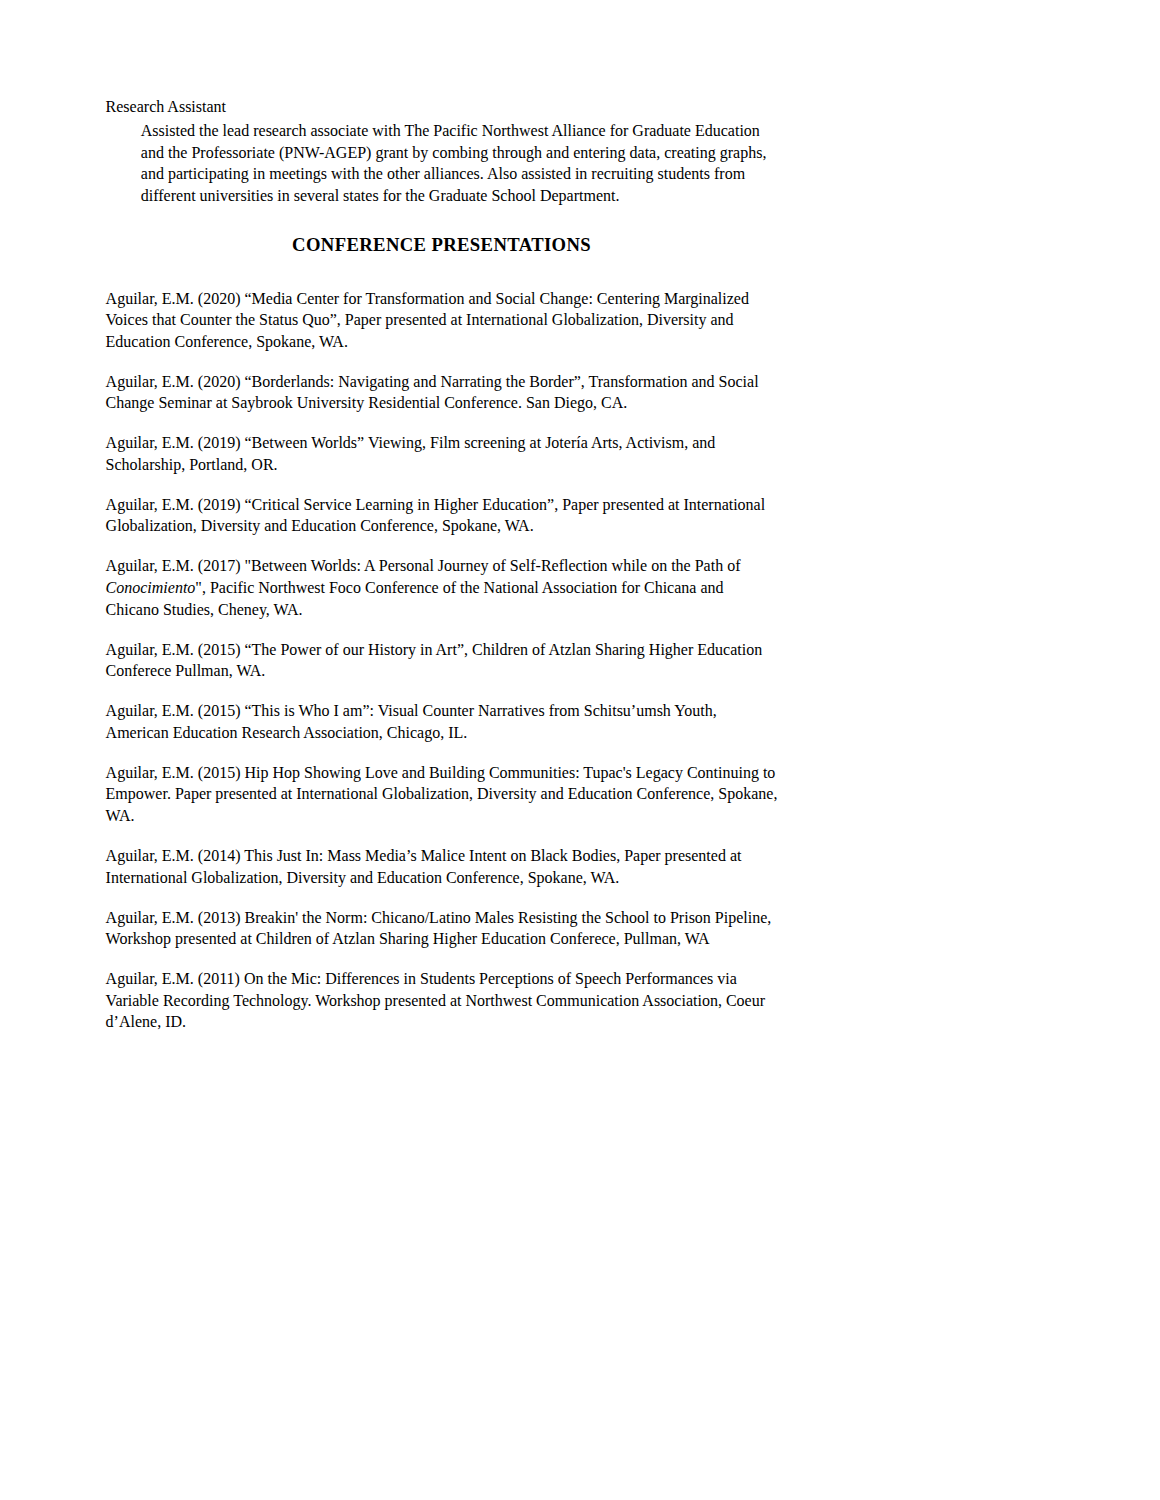Research Assistant
Assisted the lead research associate with The Pacific Northwest Alliance for Graduate Education and the Professoriate (PNW-AGEP) grant by combing through and entering data, creating graphs, and participating in meetings with the other alliances. Also assisted in recruiting students from different universities in several states for the Graduate School Department.
CONFERENCE PRESENTATIONS
Aguilar, E.M. (2020) “Media Center for Transformation and Social Change: Centering Marginalized Voices that Counter the Status Quo”, Paper presented at International Globalization, Diversity and Education Conference, Spokane, WA.
Aguilar, E.M. (2020) “Borderlands: Navigating and Narrating the Border”, Transformation and Social Change Seminar at Saybrook University Residential Conference. San Diego, CA.
Aguilar, E.M. (2019) “Between Worlds” Viewing, Film screening at Jotería Arts, Activism, and Scholarship, Portland, OR.
Aguilar, E.M. (2019) “Critical Service Learning in Higher Education”, Paper presented at International Globalization, Diversity and Education Conference, Spokane, WA.
Aguilar, E.M. (2017) "Between Worlds: A Personal Journey of Self-Reflection while on the Path of Conocimiento", Pacific Northwest Foco Conference of the National Association for Chicana and Chicano Studies, Cheney, WA.
Aguilar, E.M. (2015) “The Power of our History in Art”, Children of Atzlan Sharing Higher Education Conferece Pullman, WA.
Aguilar, E.M. (2015) “This is Who I am”: Visual Counter Narratives from Schitsu’umsh Youth, American Education Research Association, Chicago, IL.
Aguilar, E.M. (2015) Hip Hop Showing Love and Building Communities: Tupac's Legacy Continuing to Empower. Paper presented at International Globalization, Diversity and Education Conference, Spokane, WA.
Aguilar, E.M. (2014) This Just In: Mass Media’s Malice Intent on Black Bodies, Paper presented at International Globalization, Diversity and Education Conference, Spokane, WA.
Aguilar, E.M. (2013) Breakin' the Norm: Chicano/Latino Males Resisting the School to Prison Pipeline, Workshop presented at Children of Atzlan Sharing Higher Education Conferece, Pullman, WA
Aguilar, E.M. (2011) On the Mic: Differences in Students Perceptions of Speech Performances via Variable Recording Technology. Workshop presented at Northwest Communication Association, Coeur d’Alene, ID.